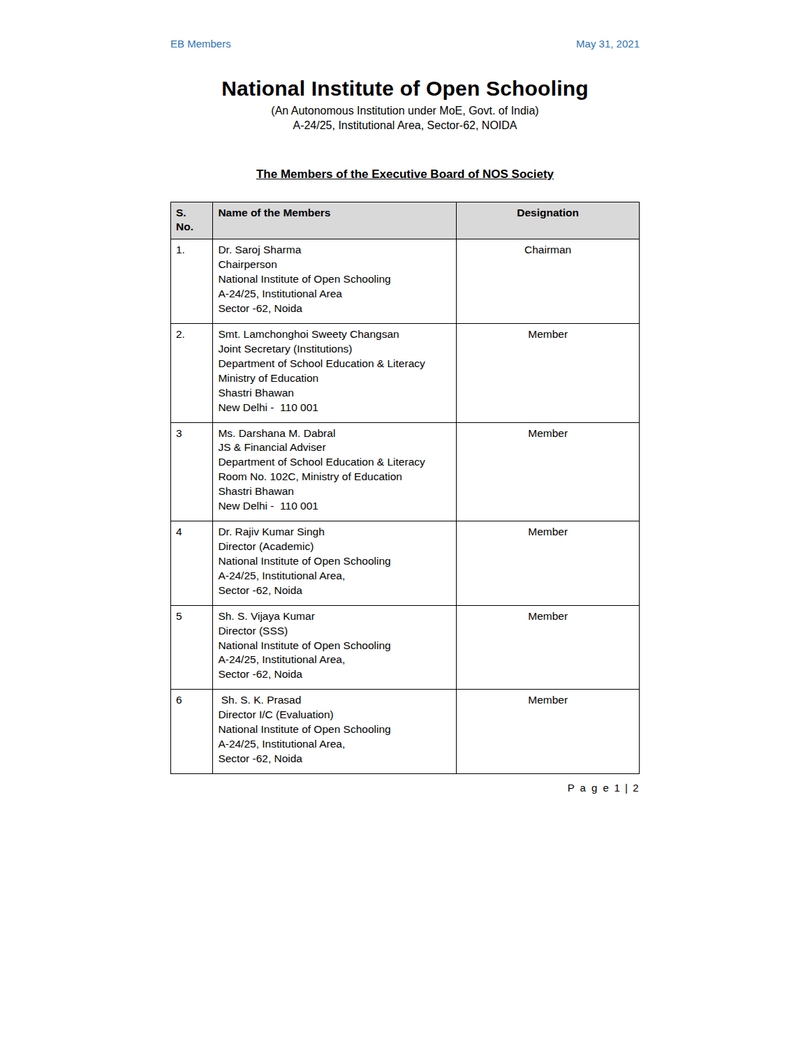EB Members
May 31, 2021
National Institute of Open Schooling
(An Autonomous Institution under MoE, Govt. of India)
A-24/25, Institutional Area, Sector-62, NOIDA
The Members of the Executive Board of NOS Society
| S. No. | Name of the Members | Designation |
| --- | --- | --- |
| 1. | Dr. Saroj Sharma Chairperson National Institute of Open Schooling A-24/25, Institutional Area Sector -62, Noida | Chairman |
| 2. | Smt. Lamchonghoi Sweety Changsan Joint Secretary (Institutions) Department of School Education & Literacy Ministry of Education Shastri Bhawan New Delhi - 110 001 | Member |
| 3 | Ms. Darshana M. Dabral JS & Financial Adviser Department of School Education & Literacy Room No. 102C, Ministry of Education Shastri Bhawan New Delhi - 110 001 | Member |
| 4 | Dr. Rajiv Kumar Singh Director (Academic) National Institute of Open Schooling A-24/25, Institutional Area, Sector -62, Noida | Member |
| 5 | Sh. S. Vijaya Kumar Director (SSS) National Institute of Open Schooling A-24/25, Institutional Area, Sector -62, Noida | Member |
| 6 | Sh. S. K. Prasad Director I/C (Evaluation) National Institute of Open Schooling A-24/25, Institutional Area, Sector -62, Noida | Member |
P a g e 1 | 2